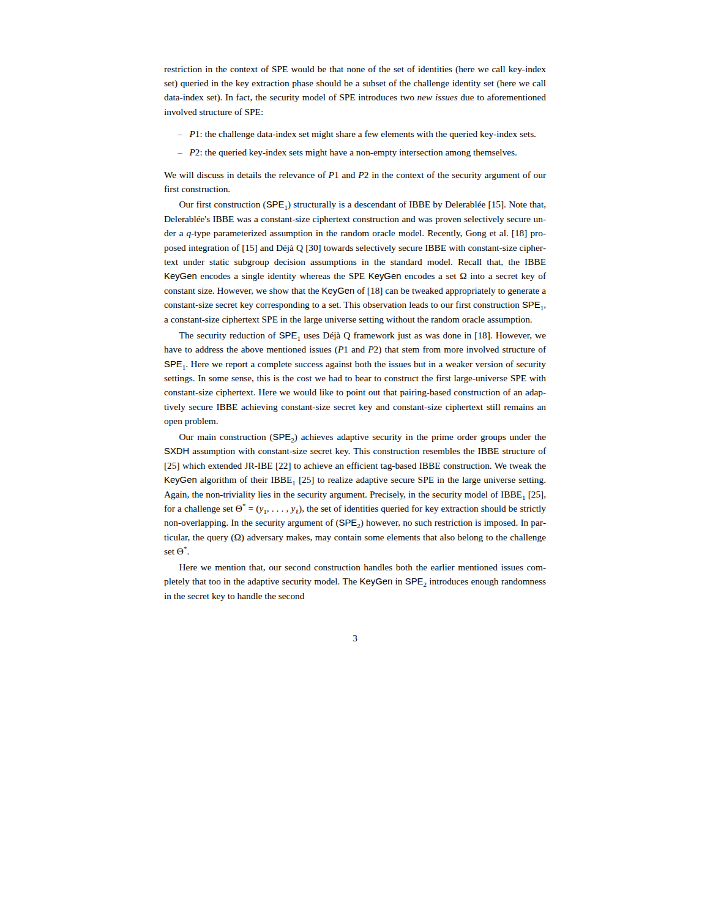restriction in the context of SPE would be that none of the set of identities (here we call key-index set) queried in the key extraction phase should be a subset of the challenge identity set (here we call data-index set). In fact, the security model of SPE introduces two new issues due to aforementioned involved structure of SPE:
P1: the challenge data-index set might share a few elements with the queried key-index sets.
P2: the queried key-index sets might have a non-empty intersection among themselves.
We will discuss in details the relevance of P1 and P2 in the context of the security argument of our first construction.
Our first construction (SPE1) structurally is a descendant of IBBE by Delerablée [15]. Note that, Delerablée's IBBE was a constant-size ciphertext construction and was proven selectively secure under a q-type parameterized assumption in the random oracle model. Recently, Gong et al. [18] proposed integration of [15] and Déjà Q [30] towards selectively secure IBBE with constant-size ciphertext under static subgroup decision assumptions in the standard model. Recall that, the IBBE KeyGen encodes a single identity whereas the SPE KeyGen encodes a set Ω into a secret key of constant size. However, we show that the KeyGen of [18] can be tweaked appropriately to generate a constant-size secret key corresponding to a set. This observation leads to our first construction SPE1, a constant-size ciphertext SPE in the large universe setting without the random oracle assumption.
The security reduction of SPE1 uses Déjà Q framework just as was done in [18]. However, we have to address the above mentioned issues (P1 and P2) that stem from more involved structure of SPE1. Here we report a complete success against both the issues but in a weaker version of security settings. In some sense, this is the cost we had to bear to construct the first large-universe SPE with constant-size ciphertext. Here we would like to point out that pairing-based construction of an adaptively secure IBBE achieving constant-size secret key and constant-size ciphertext still remains an open problem.
Our main construction (SPE2) achieves adaptive security in the prime order groups under the SXDH assumption with constant-size secret key. This construction resembles the IBBE structure of [25] which extended JR-IBE [22] to achieve an efficient tag-based IBBE construction. We tweak the KeyGen algorithm of their IBBE1 [25] to realize adaptive secure SPE in the large universe setting. Again, the non-triviality lies in the security argument. Precisely, in the security model of IBBE1 [25], for a challenge set Θ* = (y1, . . . , yℓ), the set of identities queried for key extraction should be strictly non-overlapping. In the security argument of (SPE2) however, no such restriction is imposed. In particular, the query (Ω) adversary makes, may contain some elements that also belong to the challenge set Θ*.
Here we mention that, our second construction handles both the earlier mentioned issues completely that too in the adaptive security model. The KeyGen in SPE2 introduces enough randomness in the secret key to handle the second
3